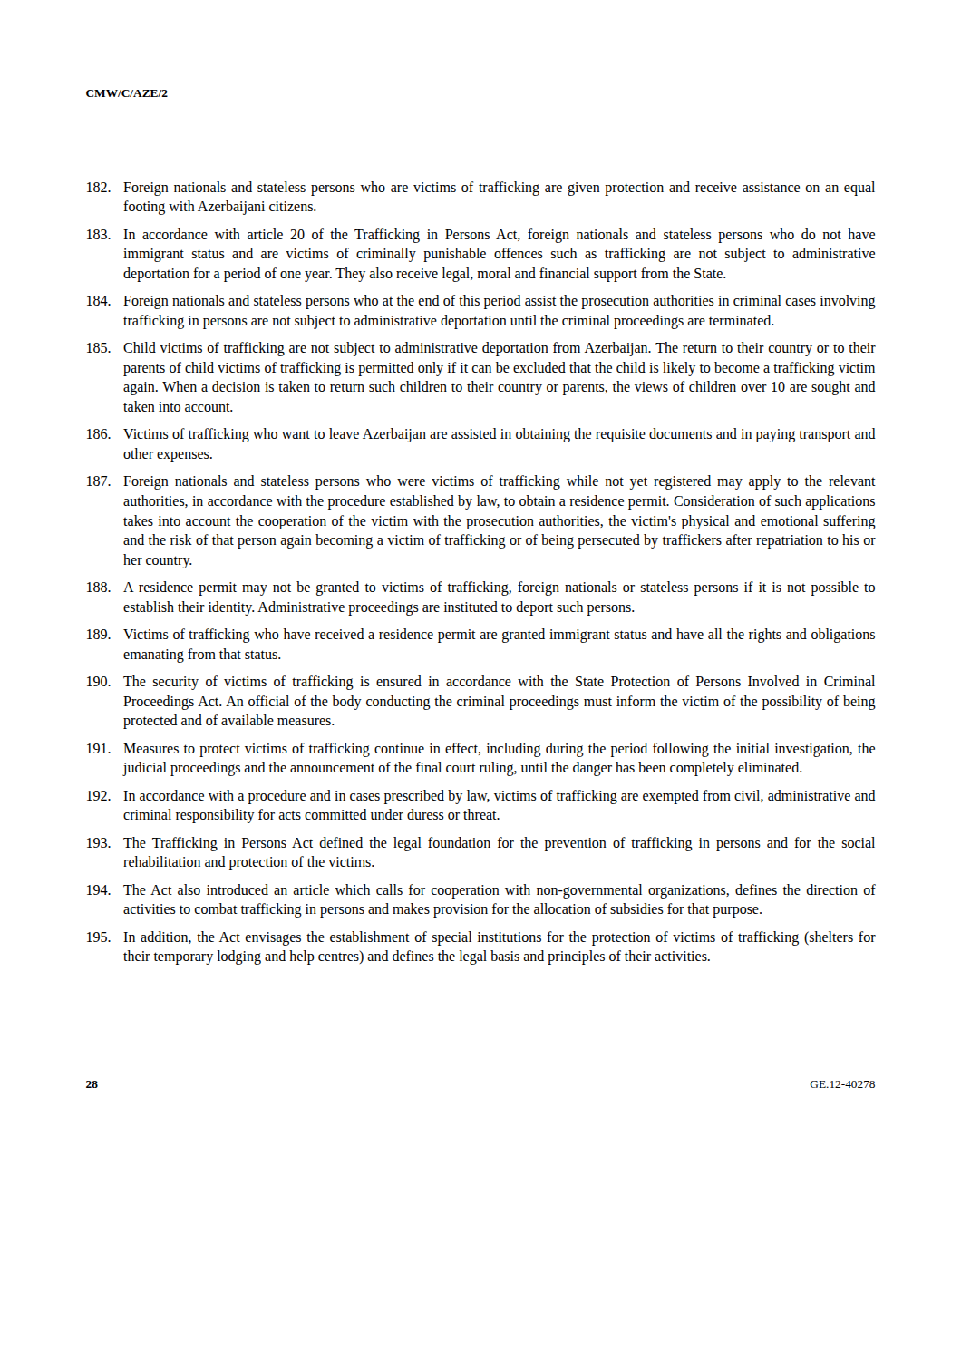CMW/C/AZE/2
182.
Foreign nationals and stateless persons who are victims of trafficking are given protection and receive assistance on an equal footing with Azerbaijani citizens.
183.
In accordance with article 20 of the Trafficking in Persons Act, foreign nationals and stateless persons who do not have immigrant status and are victims of criminally punishable offences such as trafficking are not subject to administrative deportation for a period of one year. They also receive legal, moral and financial support from the State.
184.
Foreign nationals and stateless persons who at the end of this period assist the prosecution authorities in criminal cases involving trafficking in persons are not subject to administrative deportation until the criminal proceedings are terminated.
185.
Child victims of trafficking are not subject to administrative deportation from Azerbaijan. The return to their country or to their parents of child victims of trafficking is permitted only if it can be excluded that the child is likely to become a trafficking victim again. When a decision is taken to return such children to their country or parents, the views of children over 10 are sought and taken into account.
186.
Victims of trafficking who want to leave Azerbaijan are assisted in obtaining the requisite documents and in paying transport and other expenses.
187.
Foreign nationals and stateless persons who were victims of trafficking while not yet registered may apply to the relevant authorities, in accordance with the procedure established by law, to obtain a residence permit. Consideration of such applications takes into account the cooperation of the victim with the prosecution authorities, the victim's physical and emotional suffering and the risk of that person again becoming a victim of trafficking or of being persecuted by traffickers after repatriation to his or her country.
188.
A residence permit may not be granted to victims of trafficking, foreign nationals or stateless persons if it is not possible to establish their identity. Administrative proceedings are instituted to deport such persons.
189.
Victims of trafficking who have received a residence permit are granted immigrant status and have all the rights and obligations emanating from that status.
190.
The security of victims of trafficking is ensured in accordance with the State Protection of Persons Involved in Criminal Proceedings Act. An official of the body conducting the criminal proceedings must inform the victim of the possibility of being protected and of available measures.
191.
Measures to protect victims of trafficking continue in effect, including during the period following the initial investigation, the judicial proceedings and the announcement of the final court ruling, until the danger has been completely eliminated.
192.
In accordance with a procedure and in cases prescribed by law, victims of trafficking are exempted from civil, administrative and criminal responsibility for acts committed under duress or threat.
193.
The Trafficking in Persons Act defined the legal foundation for the prevention of trafficking in persons and for the social rehabilitation and protection of the victims.
194.
The Act also introduced an article which calls for cooperation with non-governmental organizations, defines the direction of activities to combat trafficking in persons and makes provision for the allocation of subsidies for that purpose.
195.
In addition, the Act envisages the establishment of special institutions for the protection of victims of trafficking (shelters for their temporary lodging and help centres) and defines the legal basis and principles of their activities.
28
GE.12-40278